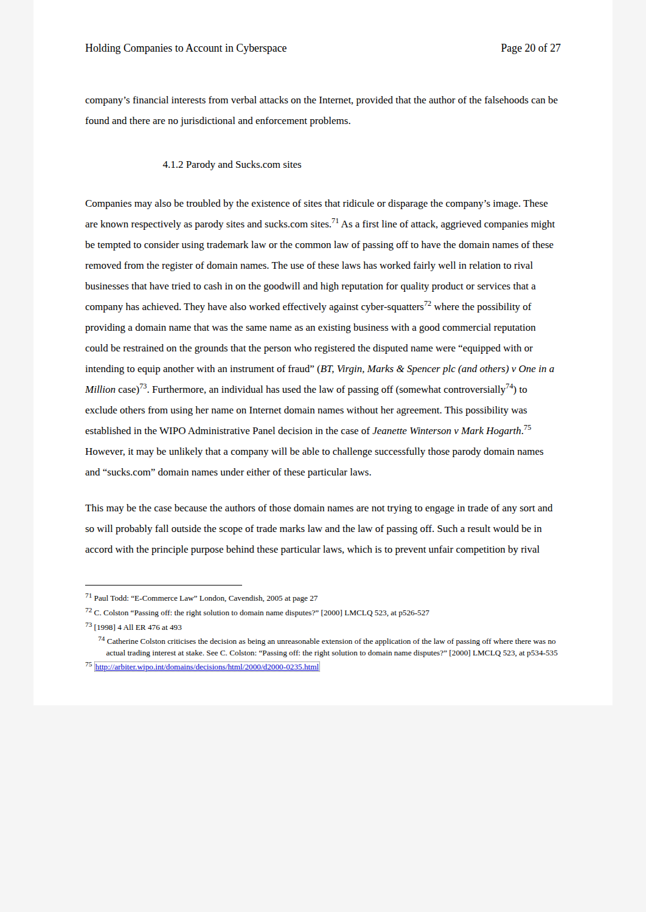Holding Companies to Account in Cyberspace Page 20 of 27
company’s financial interests from verbal attacks on the Internet, provided that the author of the falsehoods can be found and there are no jurisdictional and enforcement problems.
4.1.2 Parody and Sucks.com sites
Companies may also be troubled by the existence of sites that ridicule or disparage the company’s image. These are known respectively as parody sites and sucks.com sites.71 As a first line of attack, aggrieved companies might be tempted to consider using trademark law or the common law of passing off to have the domain names of these removed from the register of domain names. The use of these laws has worked fairly well in relation to rival businesses that have tried to cash in on the goodwill and high reputation for quality product or services that a company has achieved. They have also worked effectively against cyber-squatters72 where the possibility of providing a domain name that was the same name as an existing business with a good commercial reputation could be restrained on the grounds that the person who registered the disputed name were “equipped with or intending to equip another with an instrument of fraud” (BT, Virgin, Marks & Spencer plc (and others) v One in a Million case)73. Furthermore, an individual has used the law of passing off (somewhat controversially74) to exclude others from using her name on Internet domain names without her agreement. This possibility was established in the WIPO Administrative Panel decision in the case of Jeanette Winterson v Mark Hogarth.75 However, it may be unlikely that a company will be able to challenge successfully those parody domain names and “sucks.com” domain names under either of these particular laws.
This may be the case because the authors of those domain names are not trying to engage in trade of any sort and so will probably fall outside the scope of trade marks law and the law of passing off. Such a result would be in accord with the principle purpose behind these particular laws, which is to prevent unfair competition by rival
71 Paul Todd: “E-Commerce Law” London, Cavendish, 2005 at page 27
72 C. Colston “Passing off: the right solution to domain name disputes?” [2000] LMCLQ 523, at p526-527
73 [1998] 4 All ER 476 at 493
74 Catherine Colston criticises the decision as being an unreasonable extension of the application of the law of passing off where there was no actual trading interest at stake. See C. Colston: “Passing off: the right solution to domain name disputes?” [2000] LMCLQ 523, at p534-535
75 http://arbiter.wipo.int/domains/decisions/html/2000/d2000-0235.html